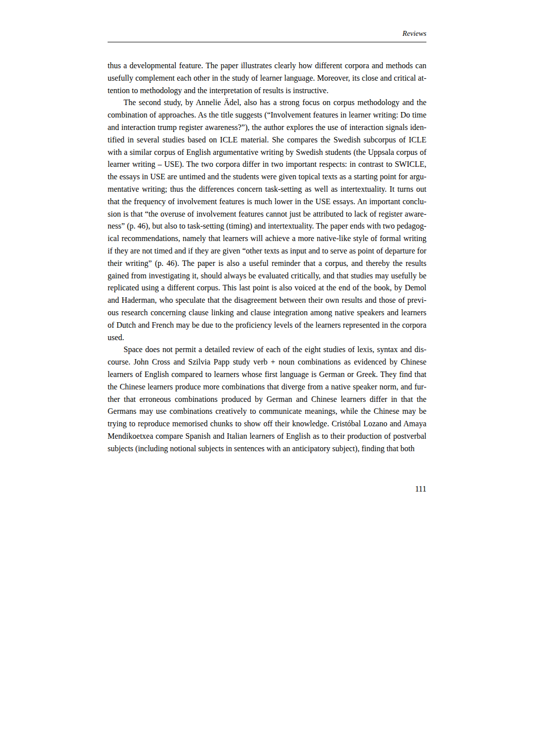Reviews
thus a developmental feature. The paper illustrates clearly how different corpora and methods can usefully complement each other in the study of learner language. Moreover, its close and critical attention to methodology and the interpretation of results is instructive.
The second study, by Annelie Ädel, also has a strong focus on corpus methodology and the combination of approaches. As the title suggests (“Involvement features in learner writing: Do time and interaction trump register awareness?”), the author explores the use of interaction signals identified in several studies based on ICLE material. She compares the Swedish subcorpus of ICLE with a similar corpus of English argumentative writing by Swedish students (the Uppsala corpus of learner writing – USE). The two corpora differ in two important respects: in contrast to SWICLE, the essays in USE are untimed and the students were given topical texts as a starting point for argumentative writing; thus the differences concern task-setting as well as intertextuality. It turns out that the frequency of involvement features is much lower in the USE essays. An important conclusion is that “the overuse of involvement features cannot just be attributed to lack of register awareness” (p. 46), but also to task-setting (timing) and intertextuality. The paper ends with two pedagogical recommendations, namely that learners will achieve a more native-like style of formal writing if they are not timed and if they are given “other texts as input and to serve as point of departure for their writing” (p. 46). The paper is also a useful reminder that a corpus, and thereby the results gained from investigating it, should always be evaluated critically, and that studies may usefully be replicated using a different corpus. This last point is also voiced at the end of the book, by Demol and Haderman, who speculate that the disagreement between their own results and those of previous research concerning clause linking and clause integration among native speakers and learners of Dutch and French may be due to the proficiency levels of the learners represented in the corpora used.
Space does not permit a detailed review of each of the eight studies of lexis, syntax and discourse. John Cross and Szilvia Papp study verb + noun combinations as evidenced by Chinese learners of English compared to learners whose first language is German or Greek. They find that the Chinese learners produce more combinations that diverge from a native speaker norm, and further that erroneous combinations produced by German and Chinese learners differ in that the Germans may use combinations creatively to communicate meanings, while the Chinese may be trying to reproduce memorised chunks to show off their knowledge. Cristóbal Lozano and Amaya Mendikoetxea compare Spanish and Italian learners of English as to their production of postverbal subjects (including notional subjects in sentences with an anticipatory subject), finding that both
111